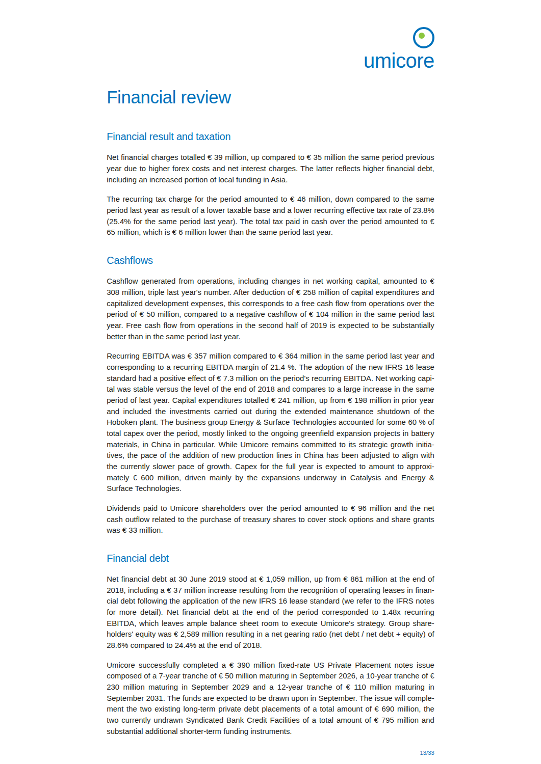umicore
Financial review
Financial result and taxation
Net financial charges totalled € 39 million, up compared to € 35 million the same period previous year due to higher forex costs and net interest charges. The latter reflects higher financial debt, including an increased portion of local funding in Asia.
The recurring tax charge for the period amounted to € 46 million, down compared to the same period last year as result of a lower taxable base and a lower recurring effective tax rate of 23.8% (25.4% for the same period last year). The total tax paid in cash over the period amounted to € 65 million, which is € 6 million lower than the same period last year.
Cashflows
Cashflow generated from operations, including changes in net working capital, amounted to € 308 million, triple last year's number. After deduction of € 258 million of capital expenditures and capitalized development expenses, this corresponds to a free cash flow from operations over the period of € 50 million, compared to a negative cashflow of € 104 million in the same period last year. Free cash flow from operations in the second half of 2019 is expected to be substantially better than in the same period last year.
Recurring EBITDA was € 357 million compared to € 364 million in the same period last year and corresponding to a recurring EBITDA margin of 21.4 %. The adoption of the new IFRS 16 lease standard had a positive effect of € 7.3 million on the period's recurring EBITDA. Net working capital was stable versus the level of the end of 2018 and compares to a large increase in the same period of last year. Capital expenditures totalled € 241 million, up from € 198 million in prior year and included the investments carried out during the extended maintenance shutdown of the Hoboken plant. The business group Energy & Surface Technologies accounted for some 60 % of total capex over the period, mostly linked to the ongoing greenfield expansion projects in battery materials, in China in particular. While Umicore remains committed to its strategic growth initiatives, the pace of the addition of new production lines in China has been adjusted to align with the currently slower pace of growth. Capex for the full year is expected to amount to approximately € 600 million, driven mainly by the expansions underway in Catalysis and Energy & Surface Technologies.
Dividends paid to Umicore shareholders over the period amounted to € 96 million and the net cash outflow related to the purchase of treasury shares to cover stock options and share grants was € 33 million.
Financial debt
Net financial debt at 30 June 2019 stood at € 1,059 million, up from € 861 million at the end of 2018, including a € 37 million increase resulting from the recognition of operating leases in financial debt following the application of the new IFRS 16 lease standard (we refer to the IFRS notes for more detail). Net financial debt at the end of the period corresponded to 1.48x recurring EBITDA, which leaves ample balance sheet room to execute Umicore's strategy. Group shareholders' equity was € 2,589 million resulting in a net gearing ratio (net debt / net debt + equity) of 28.6% compared to 24.4% at the end of 2018.
Umicore successfully completed a € 390 million fixed-rate US Private Placement notes issue composed of a 7-year tranche of € 50 million maturing in September 2026, a 10-year tranche of € 230 million maturing in September 2029 and a 12-year tranche of € 110 million maturing in September 2031. The funds are expected to be drawn upon in September. The issue will complement the two existing long-term private debt placements of a total amount of € 690 million, the two currently undrawn Syndicated Bank Credit Facilities of a total amount of € 795 million and substantial additional shorter-term funding instruments.
13/33